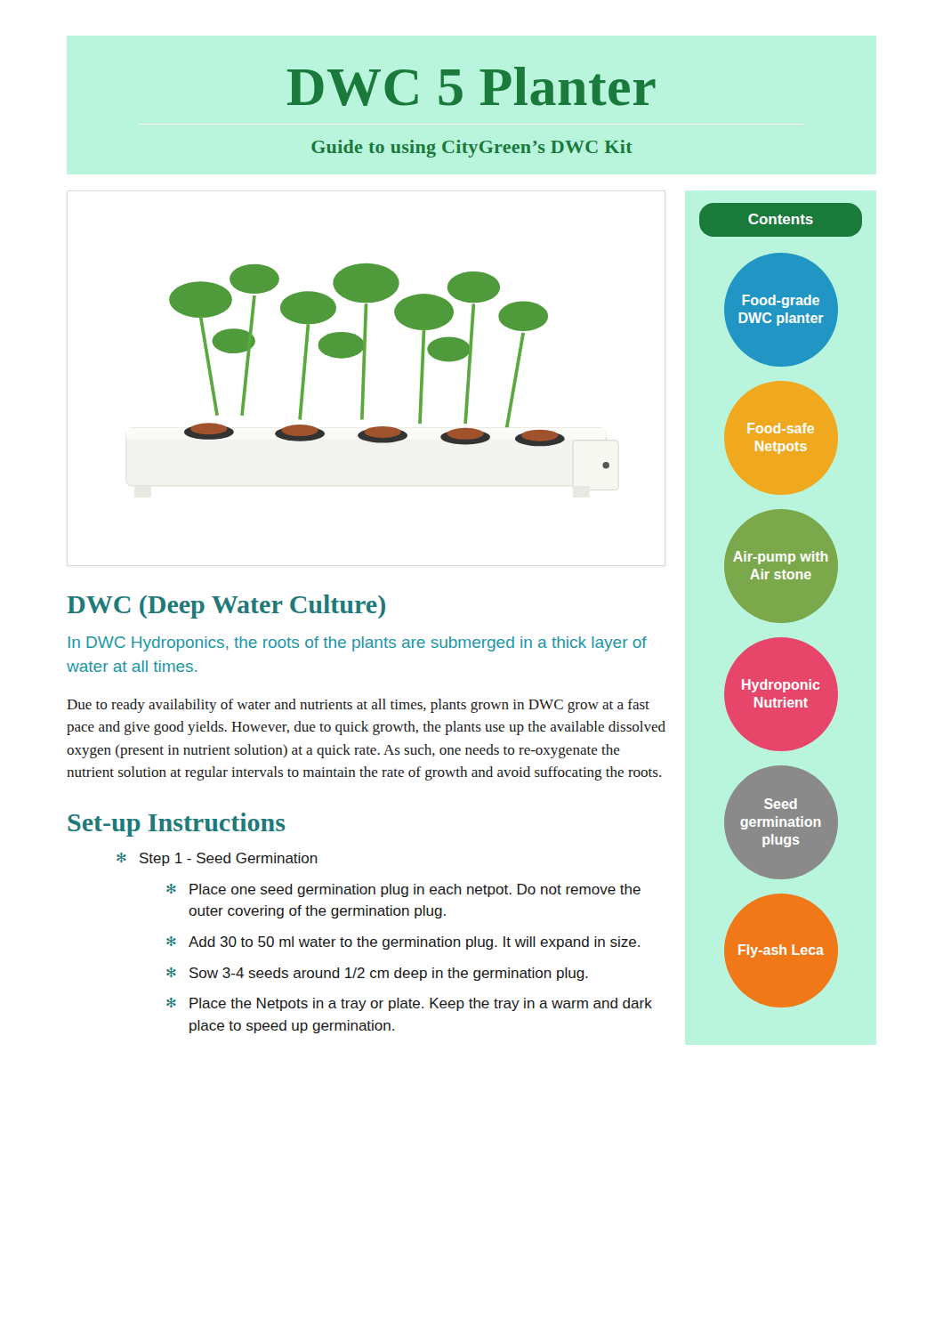DWC 5 Planter
Guide to using CityGreen’s DWC Kit
DWC (Deep Water Culture)
In DWC Hydroponics, the roots of the plants are submerged in a thick layer of water at all times.
Due to ready availability of water and nutrients at all times, plants grown in DWC grow at a fast pace and give good yields. However, due to quick growth, the plants use up the available dissolved oxygen (present in nutrient solution) at a quick rate. As such, one needs to re-oxygenate the nutrient solution at regular intervals to maintain the rate of growth and avoid suffocating the roots.
Set-up Instructions
Step 1 - Seed Germination
Place one seed germination plug in each netpot. Do not remove the outer covering of the germination plug.
Add 30 to 50 ml water to the germination plug. It will expand in size.
Sow 3-4 seeds around 1/2 cm deep in the germination plug.
Place the Netpots in a tray or plate. Keep the tray in a warm and dark place to speed up germination.
Contents
Food-grade DWC planter
Food-safe Netpots
Air-pump with Air stone
Hydroponic Nutrient
Seed germination plugs
Fly-ash Leca